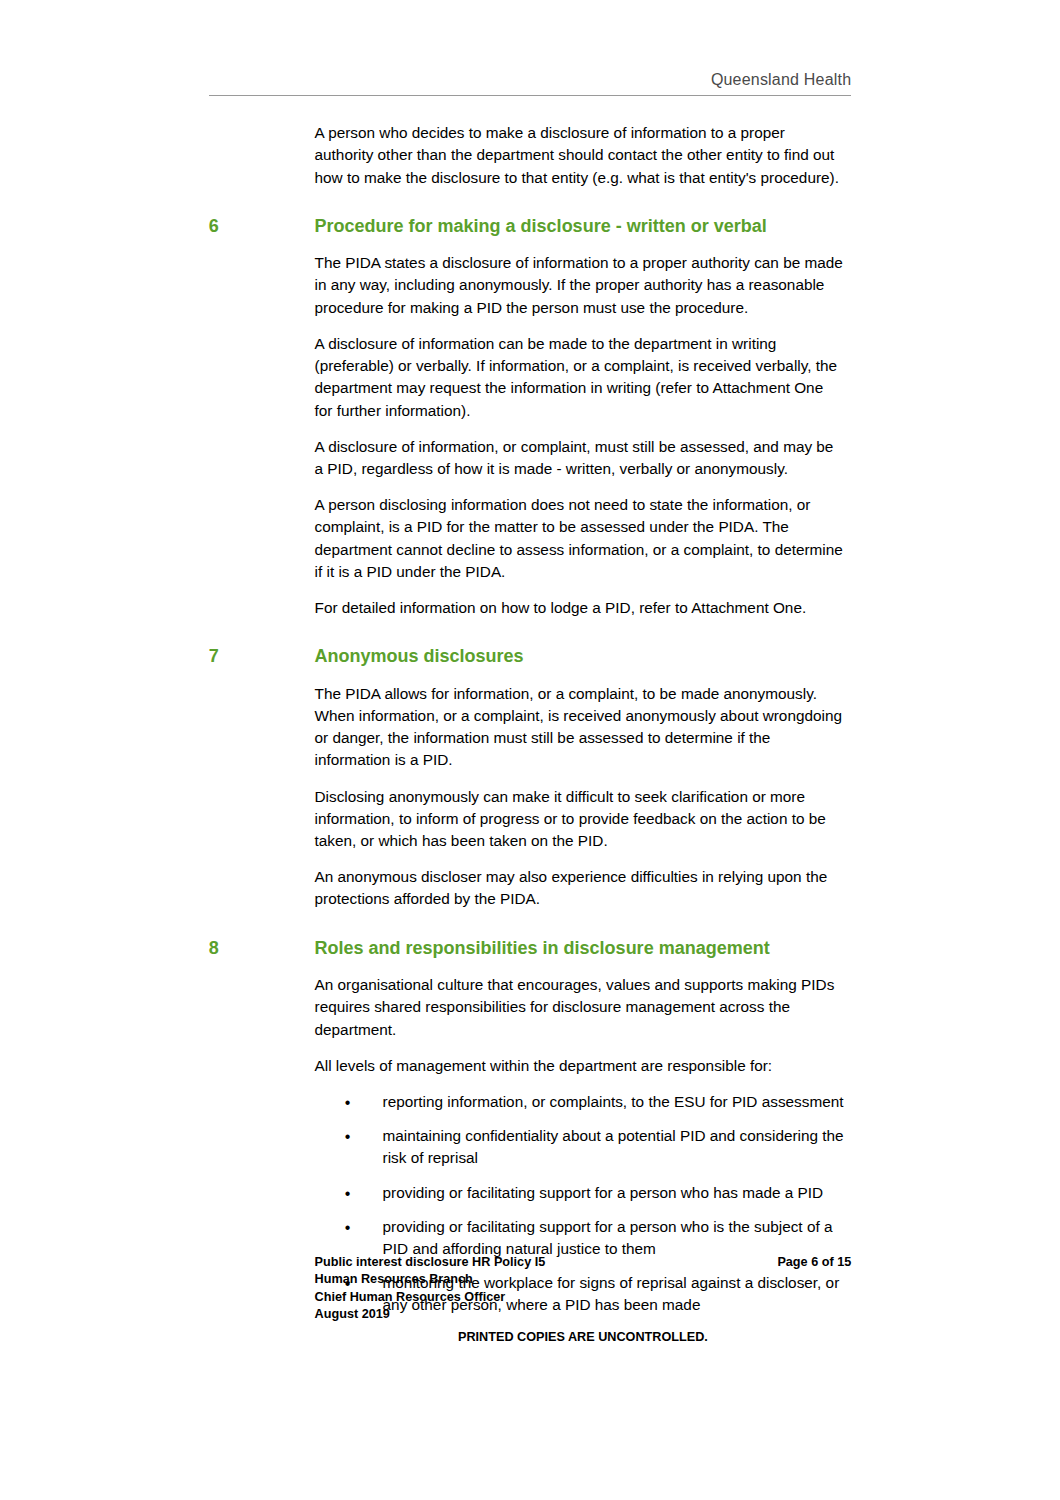Queensland Health
A person who decides to make a disclosure of information to a proper authority other than the department should contact the other entity to find out how to make the disclosure to that entity (e.g. what is that entity's procedure).
6 Procedure for making a disclosure - written or verbal
The PIDA states a disclosure of information to a proper authority can be made in any way, including anonymously. If the proper authority has a reasonable procedure for making a PID the person must use the procedure.
A disclosure of information can be made to the department in writing (preferable) or verbally. If information, or a complaint, is received verbally, the department may request the information in writing (refer to Attachment One for further information).
A disclosure of information, or complaint, must still be assessed, and may be a PID, regardless of how it is made - written, verbally or anonymously.
A person disclosing information does not need to state the information, or complaint, is a PID for the matter to be assessed under the PIDA. The department cannot decline to assess information, or a complaint, to determine if it is a PID under the PIDA.
For detailed information on how to lodge a PID, refer to Attachment One.
7 Anonymous disclosures
The PIDA allows for information, or a complaint, to be made anonymously. When information, or a complaint, is received anonymously about wrongdoing or danger, the information must still be assessed to determine if the information is a PID.
Disclosing anonymously can make it difficult to seek clarification or more information, to inform of progress or to provide feedback on the action to be taken, or which has been taken on the PID.
An anonymous discloser may also experience difficulties in relying upon the protections afforded by the PIDA.
8 Roles and responsibilities in disclosure management
An organisational culture that encourages, values and supports making PIDs requires shared responsibilities for disclosure management across the department.
All levels of management within the department are responsible for:
reporting information, or complaints, to the ESU for PID assessment
maintaining confidentiality about a potential PID and considering the risk of reprisal
providing or facilitating support for a person who has made a PID
providing or facilitating support for a person who is the subject of a PID and affording natural justice to them
monitoring the workplace for signs of reprisal against a discloser, or any other person, where a PID has been made
Public interest disclosure HR Policy I5
Human Resources Branch
Chief Human Resources Officer
August 2019
Page 6 of 15
PRINTED COPIES ARE UNCONTROLLED.